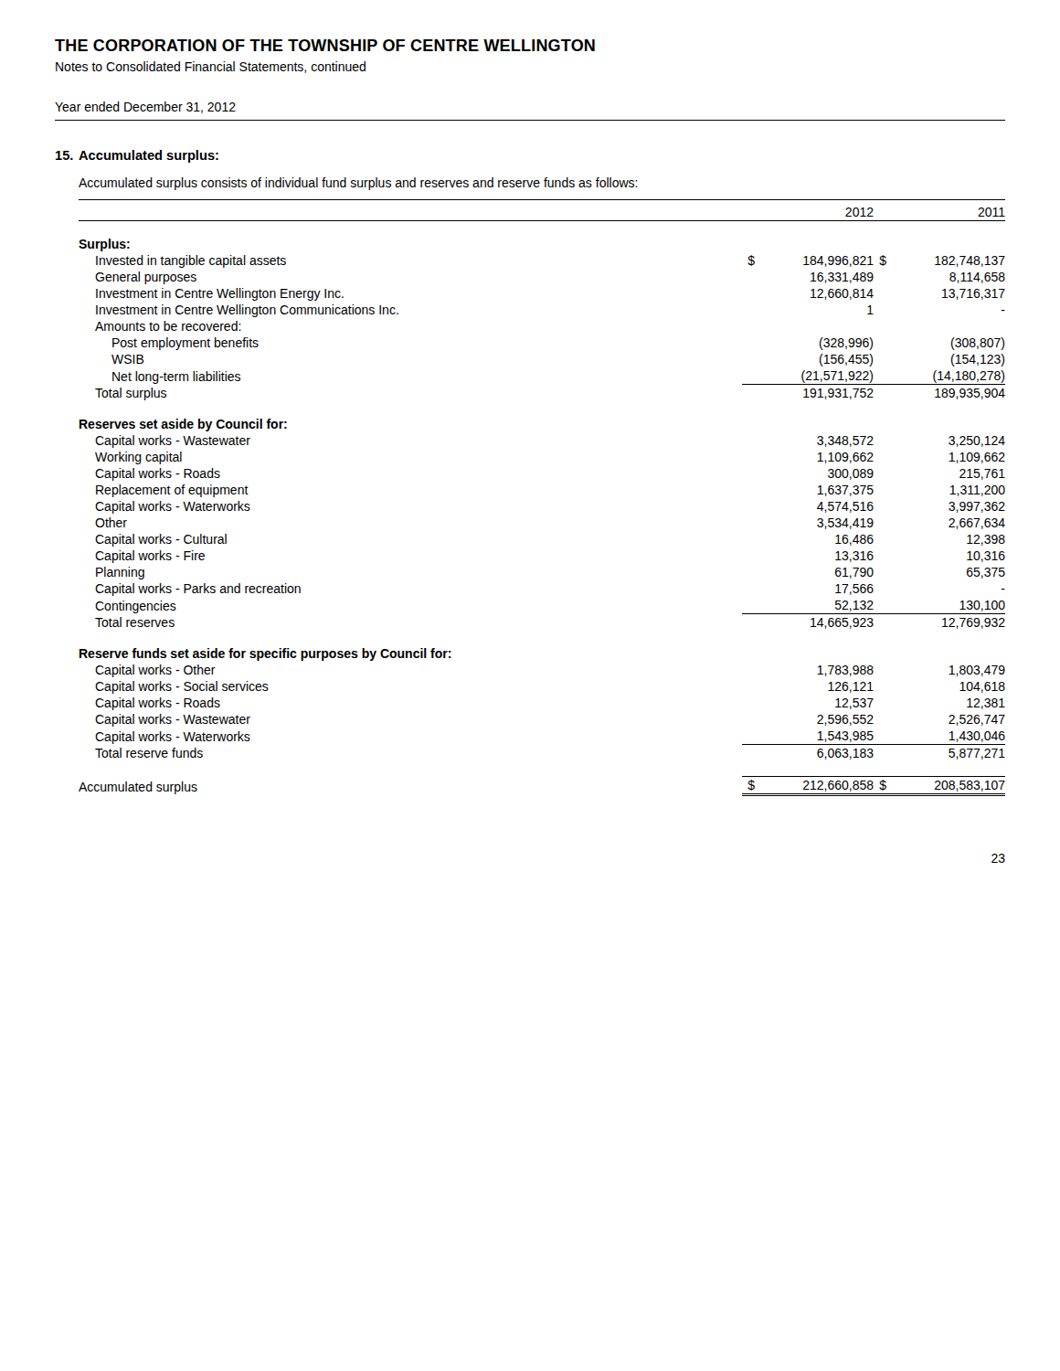THE CORPORATION OF THE TOWNSHIP OF CENTRE WELLINGTON
Notes to Consolidated Financial Statements, continued
Year ended December 31, 2012
15. Accumulated surplus:
Accumulated surplus consists of individual fund surplus and reserves and reserve funds as follows:
| | 2012 | 2011 |
| Surplus: | | | | |
| Invested in tangible capital assets | $ | 184,996,821 | $ | 182,748,137 |
| General purposes | | 16,331,489 | | 8,114,658 |
| Investment in Centre Wellington Energy Inc. | | 12,660,814 | | 13,716,317 |
| Investment in Centre Wellington Communications Inc. | | 1 | | - |
| Amounts to be recovered: | | | | |
| Post employment benefits | | (328,996) | | (308,807) |
| WSIB | | (156,455) | | (154,123) |
| Net long-term liabilities | | (21,571,922) | | (14,180,278) |
| Total surplus | | 191,931,752 | | 189,935,904 |
| Reserves set aside by Council for: | | | | |
| Capital works - Wastewater | | 3,348,572 | | 3,250,124 |
| Working capital | | 1,109,662 | | 1,109,662 |
| Capital works - Roads | | 300,089 | | 215,761 |
| Replacement of equipment | | 1,637,375 | | 1,311,200 |
| Capital works - Waterworks | | 4,574,516 | | 3,997,362 |
| Other | | 3,534,419 | | 2,667,634 |
| Capital works - Cultural | | 16,486 | | 12,398 |
| Capital works - Fire | | 13,316 | | 10,316 |
| Planning | | 61,790 | | 65,375 |
| Capital works - Parks and recreation | | 17,566 | | - |
| Contingencies | | 52,132 | | 130,100 |
| Total reserves | | 14,665,923 | | 12,769,932 |
| Reserve funds set aside for specific purposes by Council for: | | | | |
| Capital works - Other | | 1,783,988 | | 1,803,479 |
| Capital works - Social services | | 126,121 | | 104,618 |
| Capital works - Roads | | 12,537 | | 12,381 |
| Capital works - Wastewater | | 2,596,552 | | 2,526,747 |
| Capital works - Waterworks | | 1,543,985 | | 1,430,046 |
| Total reserve funds | | 6,063,183 | | 5,877,271 |
| Accumulated surplus | $ | 212,660,858 | $ | 208,583,107 |
23